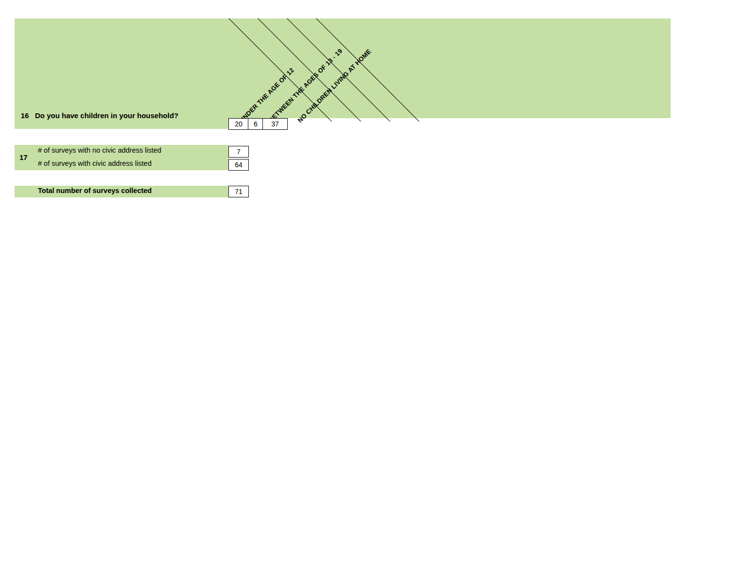UNDER THE AGE OF 12
BETWEEN THE AGES OF 13 - 19
NO CHILDREN LIVING AT HOME
16
Do you have children in your household?
20
6
37
17
# of surveys with no civic address listed
# of surveys with civic address listed
7
64
Total number of surveys collected
71